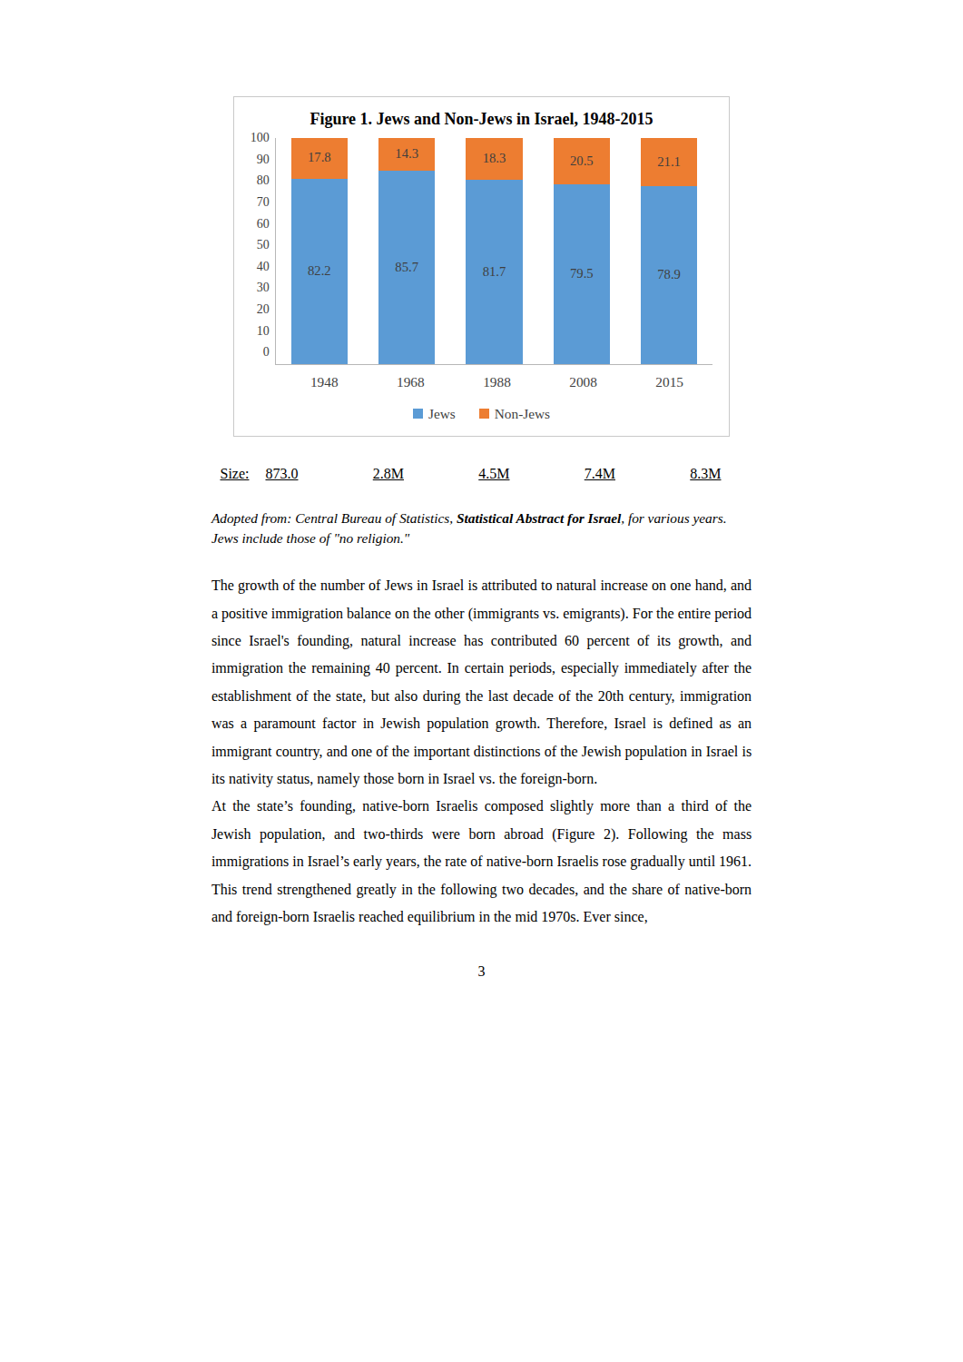Figure 1. Jews and Non-Jews in Israel, 1948-2015
100 90 80 70 60 50 40 30 20 10 0
17.8
82.2
14.3
85.7
18.3
81.7
20.5
79.5
21.1
78.9
1948 1968 1988 2008 2015
Jews
Non-Jews
Size: 873.0 2.8M 4.5M 7.4M 8.3M
Adopted from: Central Bureau of Statistics, Statistical Abstract for Israel, for various years. Jews include those of "no religion."
The growth of the number of Jews in Israel is attributed to natural increase on one hand, and a positive immigration balance on the other (immigrants vs. emigrants). For the entire period since Israel's founding, natural increase has contributed 60 percent of its growth, and immigration the remaining 40 percent. In certain periods, especially immediately after the establishment of the state, but also during the last decade of the 20th century, immigration was a paramount factor in Jewish population growth. Therefore, Israel is defined as an immigrant country, and one of the important distinctions of the Jewish population in Israel is its nativity status, namely those born in Israel vs. the foreign-born.
At the state’s founding, native-born Israelis composed slightly more than a third of the Jewish population, and two-thirds were born abroad (Figure 2). Following the mass immigrations in Israel’s early years, the rate of native-born Israelis rose gradually until 1961. This trend strengthened greatly in the following two decades, and the share of native-born and foreign-born Israelis reached equilibrium in the mid 1970s. Ever since,
3